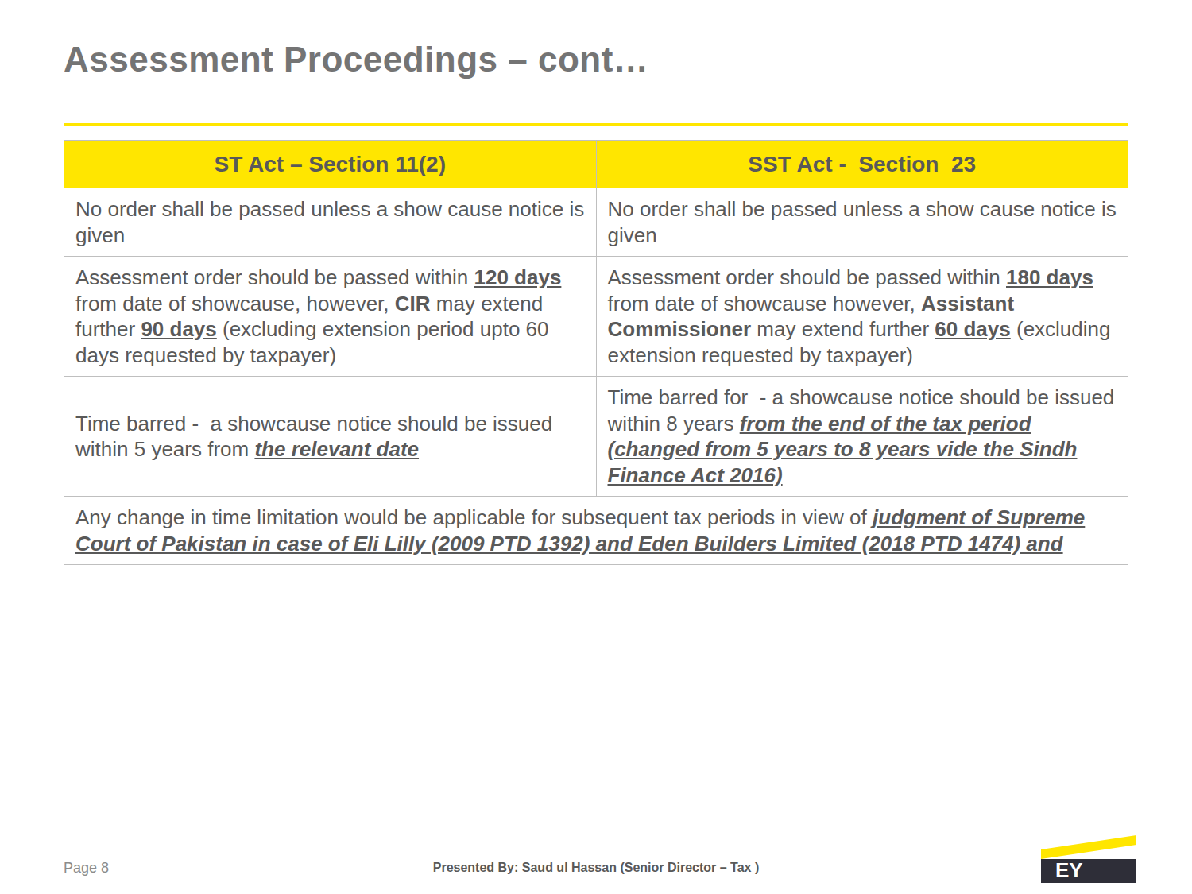Assessment Proceedings – cont…
| ST Act – Section 11(2) | SST Act - Section 23 |
| --- | --- |
| No order shall be passed unless a show cause notice is given | No order shall be passed unless a show cause notice is given |
| Assessment order should be passed within 120 days from date of showcause, however, CIR may extend further 90 days (excluding extension period upto 60 days requested by taxpayer) | Assessment order should be passed within 180 days from date of showcause however, Assistant Commissioner may extend further 60 days (excluding extension requested by taxpayer) |
| Time barred - a showcause notice should be issued within 5 years from the relevant date | Time barred for - a showcause notice should be issued within 8 years from the end of the tax period (changed from 5 years to 8 years vide the Sindh Finance Act 2016) |
| Any change in time limitation would be applicable for subsequent tax periods in view of judgment of Supreme Court of Pakistan in case of Eli Lilly (2009 PTD 1392) and Eden Builders Limited (2018 PTD 1474) and |
Page 8
Presented By: Saud ul Hassan (Senior Director – Tax )
EY